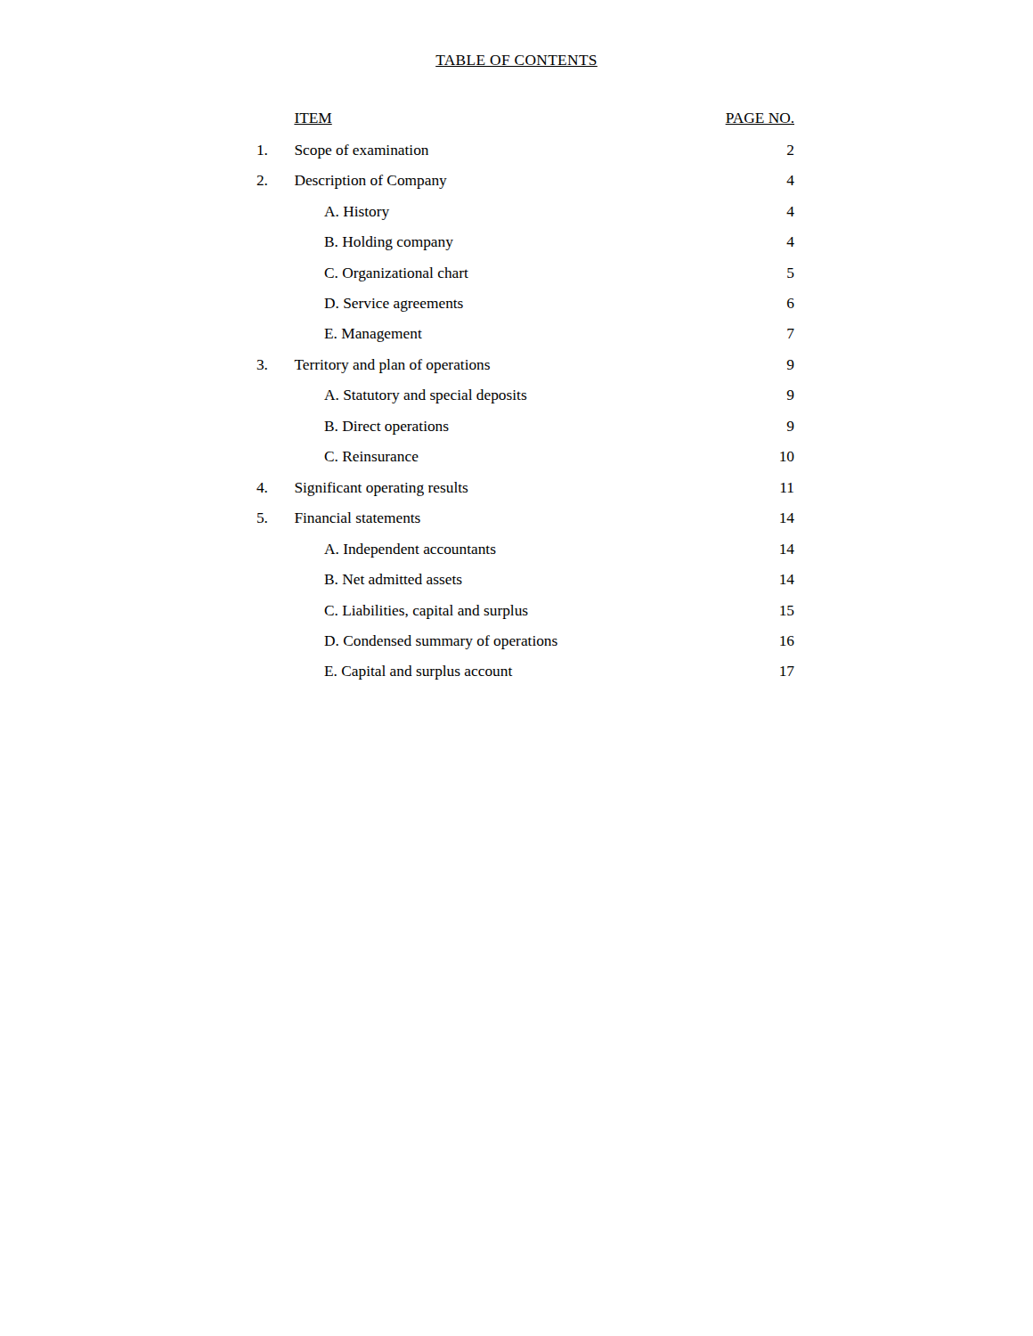TABLE OF CONTENTS
| | ITEM | PAGE NO. |
| 1. | Scope of examination | 2 |
| 2. | Description of Company | 4 |
| | A. History | 4 |
| | B. Holding company | 4 |
| | C. Organizational chart | 5 |
| | D. Service agreements | 6 |
| | E. Management | 7 |
| 3. | Territory and plan of operations | 9 |
| | A. Statutory and special deposits | 9 |
| | B. Direct operations | 9 |
| | C. Reinsurance | 10 |
| 4. | Significant operating results | 11 |
| 5. | Financial statements | 14 |
| | A. Independent accountants | 14 |
| | B. Net admitted assets | 14 |
| | C. Liabilities, capital and surplus | 15 |
| | D. Condensed summary of operations | 16 |
| | E. Capital and surplus account | 17 |